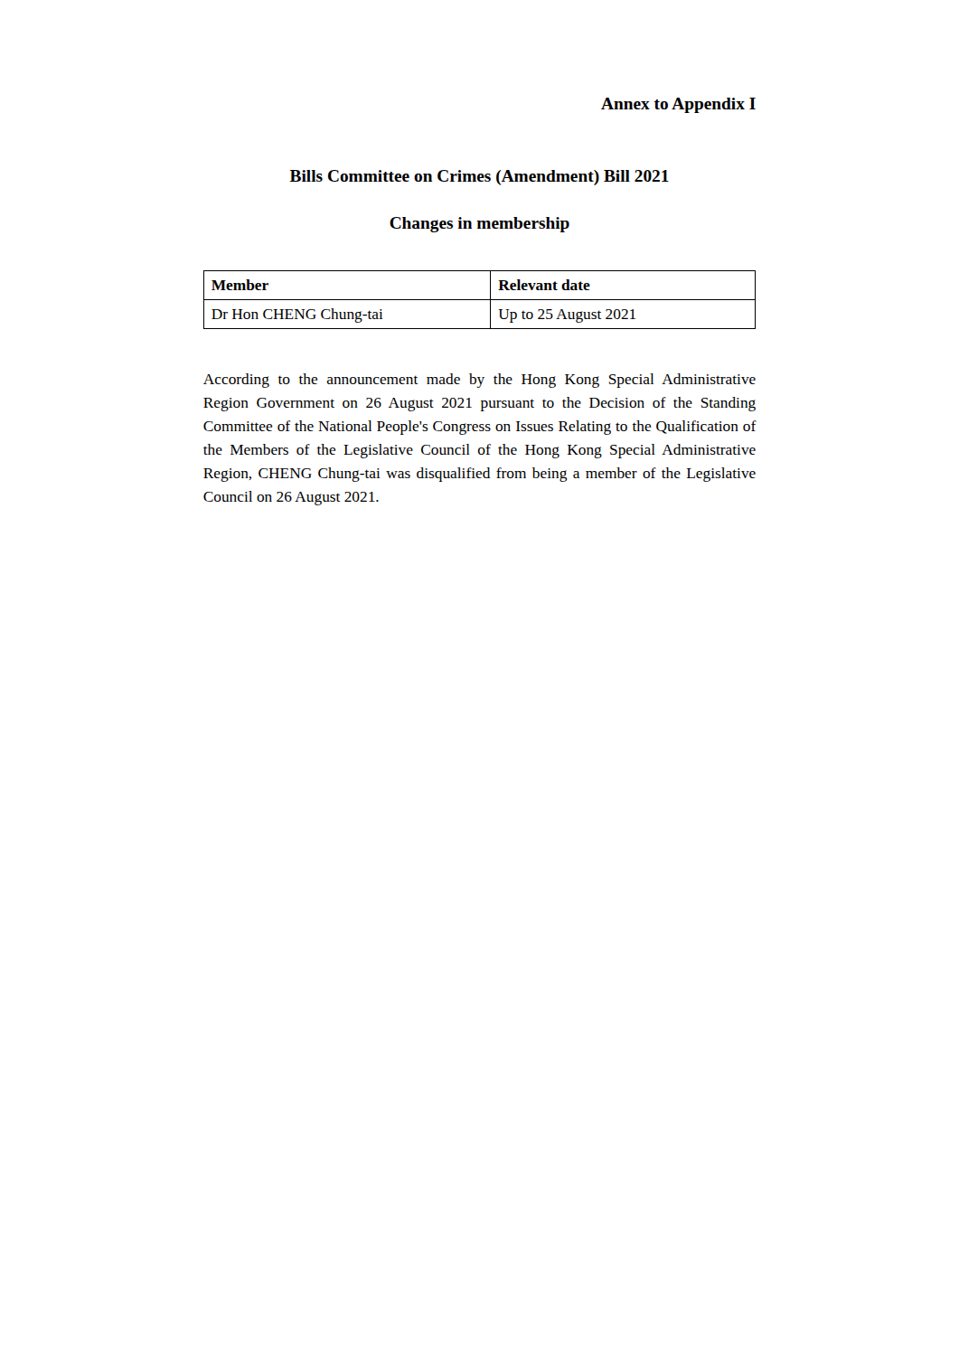Annex to Appendix I
Bills Committee on Crimes (Amendment) Bill 2021
Changes in membership
| Member | Relevant date |
| --- | --- |
| Dr Hon CHENG Chung-tai | Up to 25 August 2021 |
According to the announcement made by the Hong Kong Special Administrative Region Government on 26 August 2021 pursuant to the Decision of the Standing Committee of the National People's Congress on Issues Relating to the Qualification of the Members of the Legislative Council of the Hong Kong Special Administrative Region, CHENG Chung-tai was disqualified from being a member of the Legislative Council on 26 August 2021.